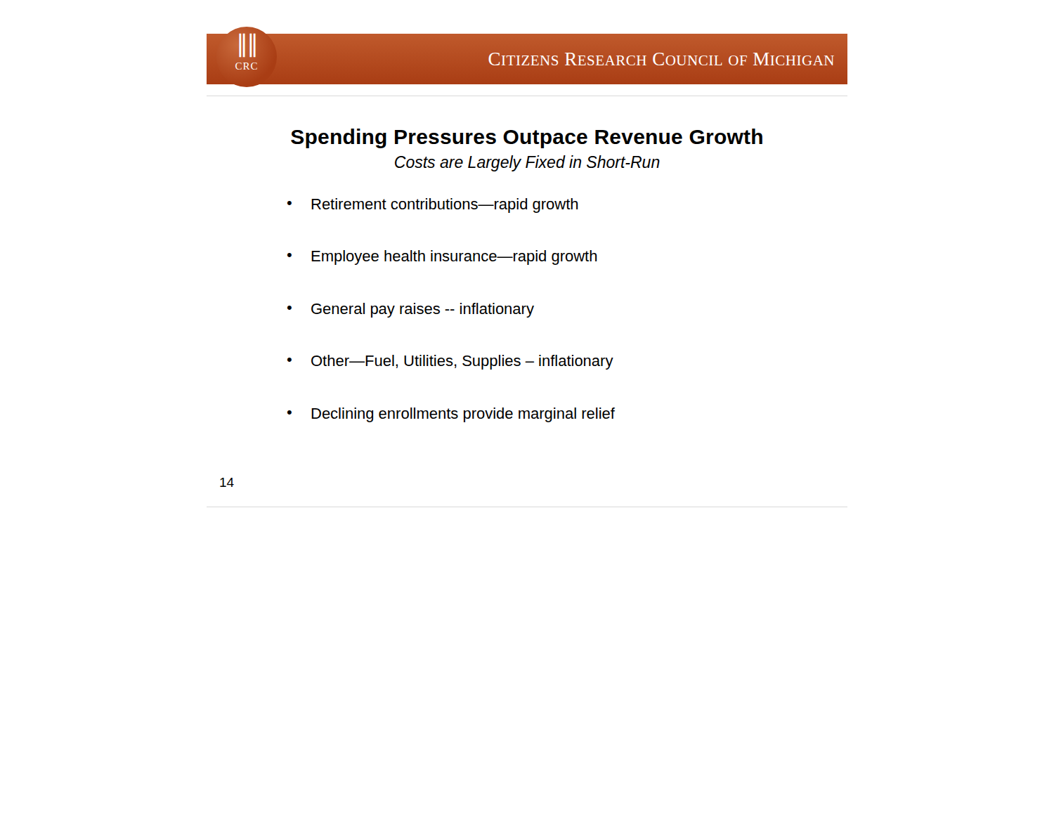CITIZENS RESEARCH COUNCIL OF MICHIGAN
∥∥
CRC
Spending Pressures Outpace Revenue Growth
Costs are Largely Fixed in Short-Run
Retirement contributions—rapid growth
Employee health insurance—rapid growth
General pay raises -- inflationary
Other—Fuel, Utilities, Supplies – inflationary
Declining enrollments provide marginal relief
14